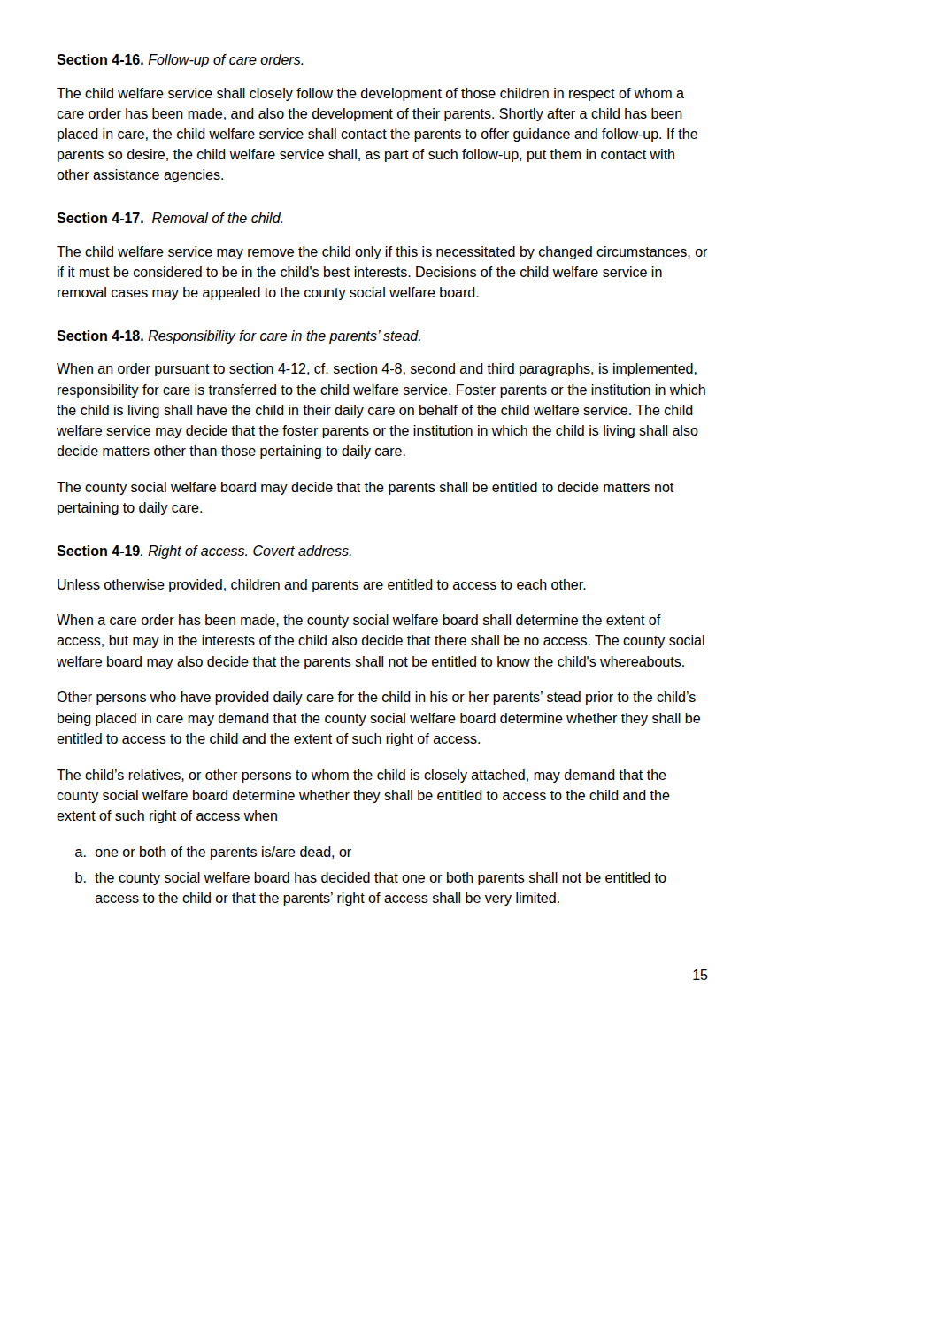Section 4-16. Follow-up of care orders.
The child welfare service shall closely follow the development of those children in respect of whom a care order has been made, and also the development of their parents. Shortly after a child has been placed in care, the child welfare service shall contact the parents to offer guidance and follow-up. If the parents so desire, the child welfare service shall, as part of such follow-up, put them in contact with other assistance agencies.
Section 4-17. Removal of the child.
The child welfare service may remove the child only if this is necessitated by changed circumstances, or if it must be considered to be in the child's best interests. Decisions of the child welfare service in removal cases may be appealed to the county social welfare board.
Section 4-18. Responsibility for care in the parents’ stead.
When an order pursuant to section 4-12, cf. section 4-8, second and third paragraphs, is implemented, responsibility for care is transferred to the child welfare service. Foster parents or the institution in which the child is living shall have the child in their daily care on behalf of the child welfare service. The child welfare service may decide that the foster parents or the institution in which the child is living shall also decide matters other than those pertaining to daily care.
The county social welfare board may decide that the parents shall be entitled to decide matters not pertaining to daily care.
Section 4-19. Right of access. Covert address.
Unless otherwise provided, children and parents are entitled to access to each other.
When a care order has been made, the county social welfare board shall determine the extent of access, but may in the interests of the child also decide that there shall be no access. The county social welfare board may also decide that the parents shall not be entitled to know the child's whereabouts.
Other persons who have provided daily care for the child in his or her parents’ stead prior to the child’s being placed in care may demand that the county social welfare board determine whether they shall be entitled to access to the child and the extent of such right of access.
The child’s relatives, or other persons to whom the child is closely attached, may demand that the county social welfare board determine whether they shall be entitled to access to the child and the extent of such right of access when
one or both of the parents is/are dead, or
the county social welfare board has decided that one or both parents shall not be entitled to access to the child or that the parents’ right of access shall be very limited.
15